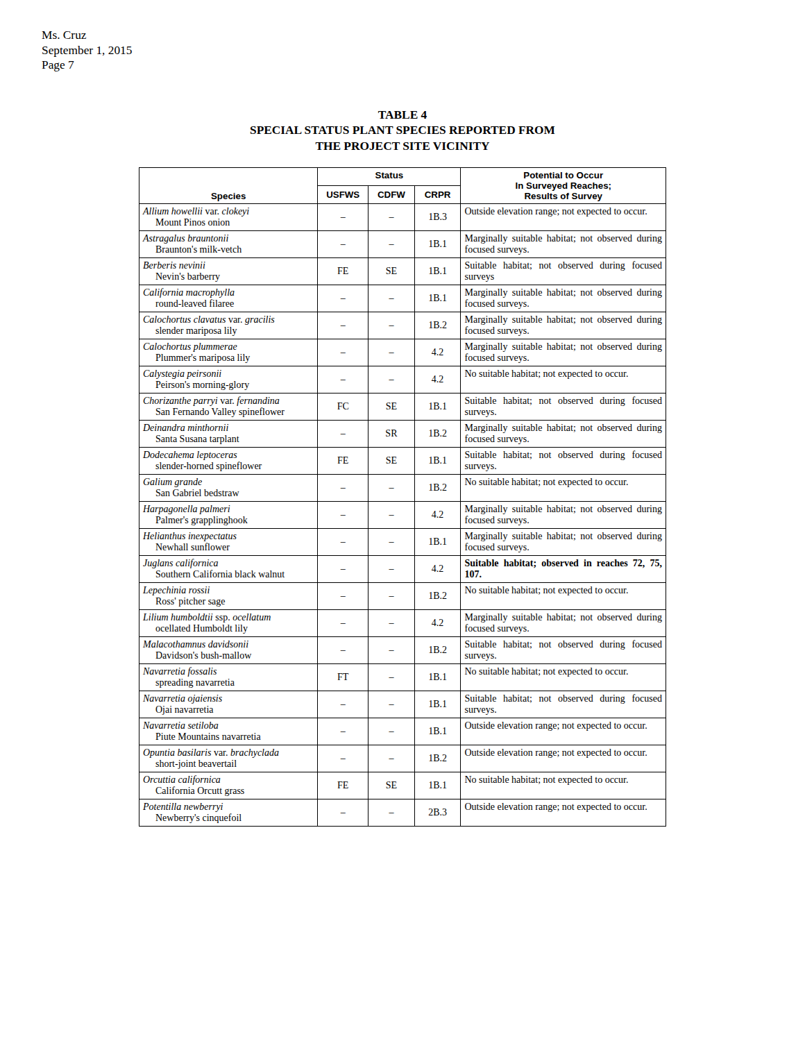Ms. Cruz
September 1, 2015
Page 7
TABLE 4
SPECIAL STATUS PLANT SPECIES REPORTED FROM
THE PROJECT SITE VICINITY
| Species | Status | Potential to Occur In Surveyed Reaches; Results of Survey |
| --- | --- | --- |
| USFWS | CDFW | CRPR |
| Allium howellii var. clokeyi Mount Pinos onion | – | – | 1B.3 | Outside elevation range; not expected to occur. |
| Astragalus brauntonii Braunton's milk-vetch | – | – | 1B.1 | Marginally suitable habitat; not observed during focused surveys. |
| Berberis nevinii Nevin's barberry | FE | SE | 1B.1 | Suitable habitat; not observed during focused surveys |
| California macrophylla round-leaved filaree | – | – | 1B.1 | Marginally suitable habitat; not observed during focused surveys. |
| Calochortus clavatus var. gracilis slender mariposa lily | – | – | 1B.2 | Marginally suitable habitat; not observed during focused surveys. |
| Calochortus plummerae Plummer's mariposa lily | – | – | 4.2 | Marginally suitable habitat; not observed during focused surveys. |
| Calystegia peirsonii Peirson's morning-glory | – | – | 4.2 | No suitable habitat; not expected to occur. |
| Chorizanthe parryi var. fernandina San Fernando Valley spineflower | FC | SE | 1B.1 | Suitable habitat; not observed during focused surveys. |
| Deinandra minthornii Santa Susana tarplant | – | SR | 1B.2 | Marginally suitable habitat; not observed during focused surveys. |
| Dodecahema leptoceras slender-horned spineflower | FE | SE | 1B.1 | Suitable habitat; not observed during focused surveys. |
| Galium grande San Gabriel bedstraw | – | – | 1B.2 | No suitable habitat; not expected to occur. |
| Harpagonella palmeri Palmer's grapplinghook | – | – | 4.2 | Marginally suitable habitat; not observed during focused surveys. |
| Helianthus inexpectatus Newhall sunflower | – | – | 1B.1 | Marginally suitable habitat; not observed during focused surveys. |
| Juglans californica Southern California black walnut | – | – | 4.2 | Suitable habitat; observed in reaches 72, 75, 107. |
| Lepechinia rossii Ross' pitcher sage | – | – | 1B.2 | No suitable habitat; not expected to occur. |
| Lilium humboldtii ssp. ocellatum ocellated Humboldt lily | – | – | 4.2 | Marginally suitable habitat; not observed during focused surveys. |
| Malacothamnus davidsonii Davidson's bush-mallow | – | – | 1B.2 | Suitable habitat; not observed during focused surveys. |
| Navarretia fossalis spreading navarretia | FT | – | 1B.1 | No suitable habitat; not expected to occur. |
| Navarretia ojaiensis Ojai navarretia | – | – | 1B.1 | Suitable habitat; not observed during focused surveys. |
| Navarretia setiloba Piute Mountains navarretia | – | – | 1B.1 | Outside elevation range; not expected to occur. |
| Opuntia basilaris var. brachyclada short-joint beavertail | – | – | 1B.2 | Outside elevation range; not expected to occur. |
| Orcuttia californica California Orcutt grass | FE | SE | 1B.1 | No suitable habitat; not expected to occur. |
| Potentilla newberryi Newberry's cinquefoil | – | – | 2B.3 | Outside elevation range; not expected to occur. |